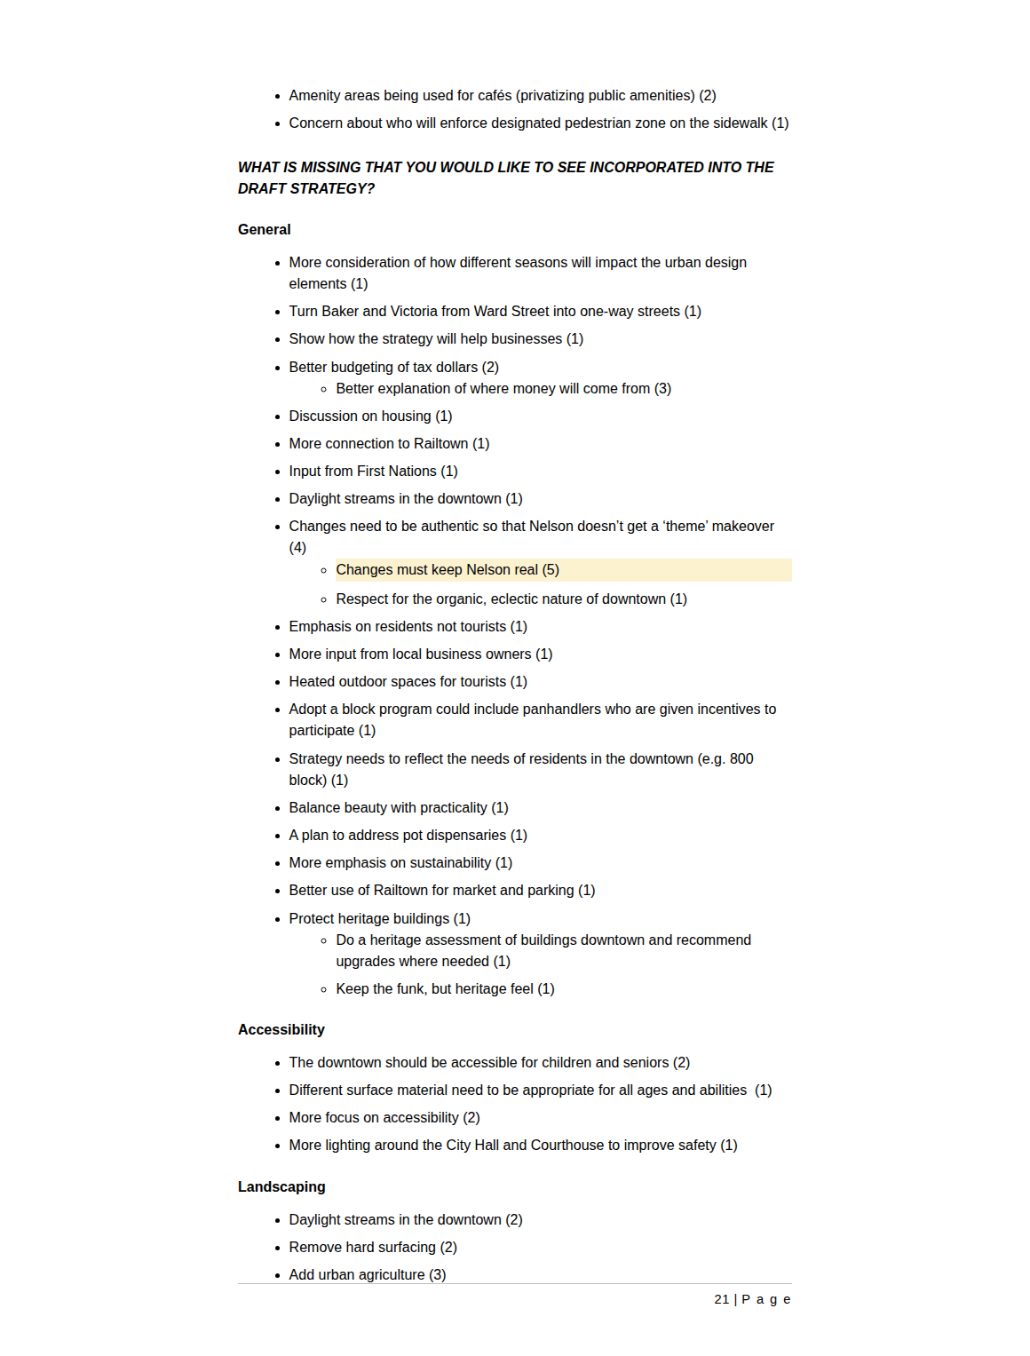Amenity areas being used for cafés (privatizing public amenities) (2)
Concern about who will enforce designated pedestrian zone on the sidewalk (1)
What is missing that you would like to see incorporated into the draft strategy?
General
More consideration of how different seasons will impact the urban design elements (1)
Turn Baker and Victoria from Ward Street into one-way streets (1)
Show how the strategy will help businesses (1)
Better budgeting of tax dollars (2)
Better explanation of where money will come from (3)
Discussion on housing (1)
More connection to Railtown (1)
Input from First Nations (1)
Daylight streams in the downtown (1)
Changes need to be authentic so that Nelson doesn’t get a ‘theme’ makeover (4)
Changes must keep Nelson real (5)
Respect for the organic, eclectic nature of downtown (1)
Emphasis on residents not tourists (1)
More input from local business owners (1)
Heated outdoor spaces for tourists (1)
Adopt a block program could include panhandlers who are given incentives to participate (1)
Strategy needs to reflect the needs of residents in the downtown (e.g. 800 block) (1)
Balance beauty with practicality (1)
A plan to address pot dispensaries (1)
More emphasis on sustainability (1)
Better use of Railtown for market and parking (1)
Protect heritage buildings (1)
Do a heritage assessment of buildings downtown and recommend upgrades where needed (1)
Keep the funk, but heritage feel (1)
Accessibility
The downtown should be accessible for children and seniors (2)
Different surface material need to be appropriate for all ages and abilities (1)
More focus on accessibility (2)
More lighting around the City Hall and Courthouse to improve safety (1)
Landscaping
Daylight streams in the downtown (2)
Remove hard surfacing (2)
Add urban agriculture (3)
21 | P a g e